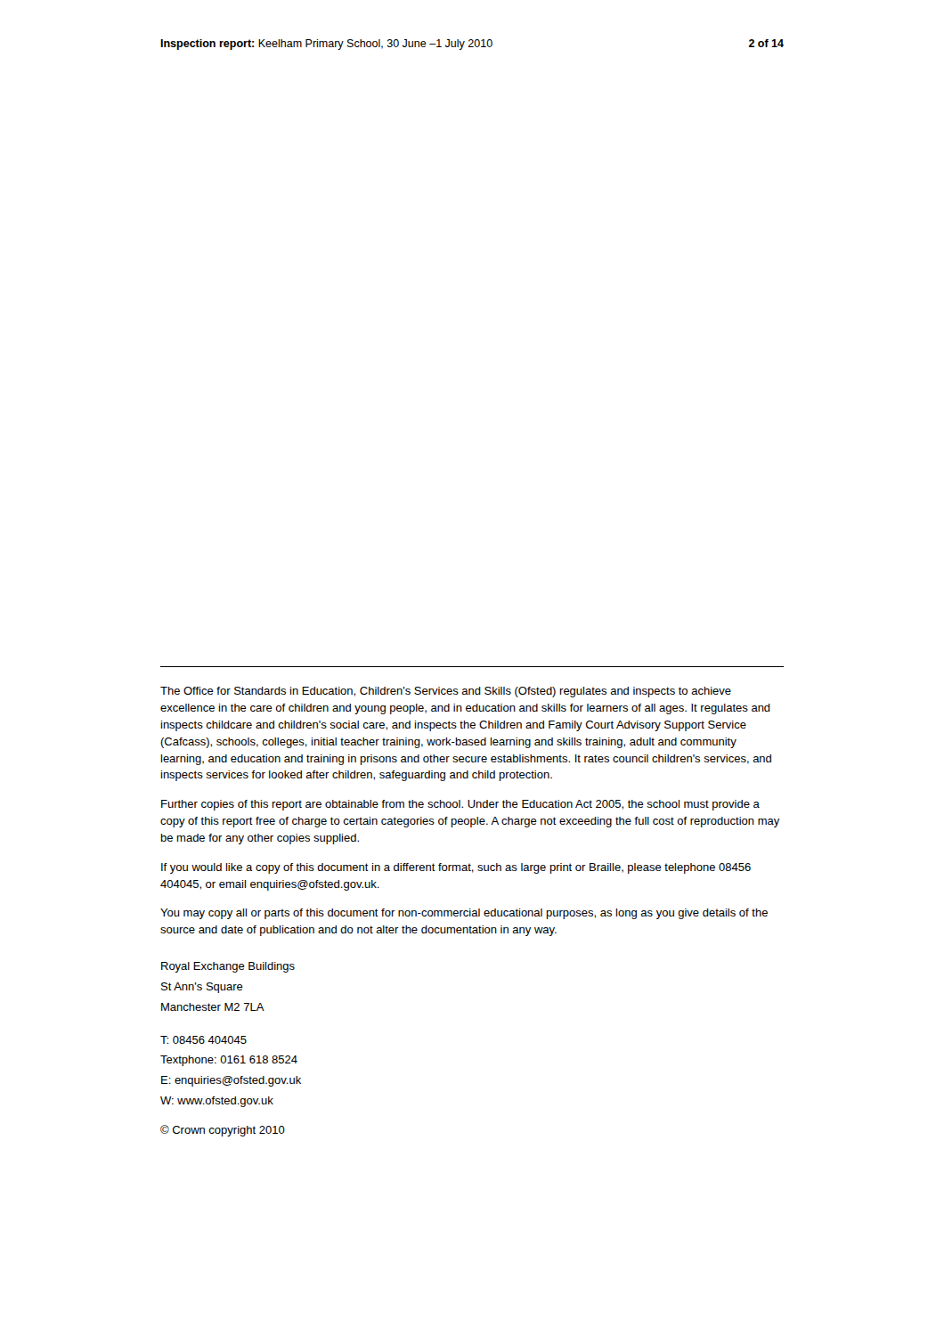Inspection report: Keelham Primary School, 30 June –1 July 2010
2 of 14
The Office for Standards in Education, Children's Services and Skills (Ofsted) regulates and inspects to achieve excellence in the care of children and young people, and in education and skills for learners of all ages. It regulates and inspects childcare and children's social care, and inspects the Children and Family Court Advisory Support Service (Cafcass), schools, colleges, initial teacher training, work-based learning and skills training, adult and community learning, and education and training in prisons and other secure establishments. It rates council children's services, and inspects services for looked after children, safeguarding and child protection.
Further copies of this report are obtainable from the school. Under the Education Act 2005, the school must provide a copy of this report free of charge to certain categories of people. A charge not exceeding the full cost of reproduction may be made for any other copies supplied.
If you would like a copy of this document in a different format, such as large print or Braille, please telephone 08456 404045, or email enquiries@ofsted.gov.uk.
You may copy all or parts of this document for non-commercial educational purposes, as long as you give details of the source and date of publication and do not alter the documentation in any way.
Royal Exchange Buildings
St Ann's Square
Manchester M2 7LA
T: 08456 404045
Textphone: 0161 618 8524
E: enquiries@ofsted.gov.uk
W: www.ofsted.gov.uk
© Crown copyright 2010